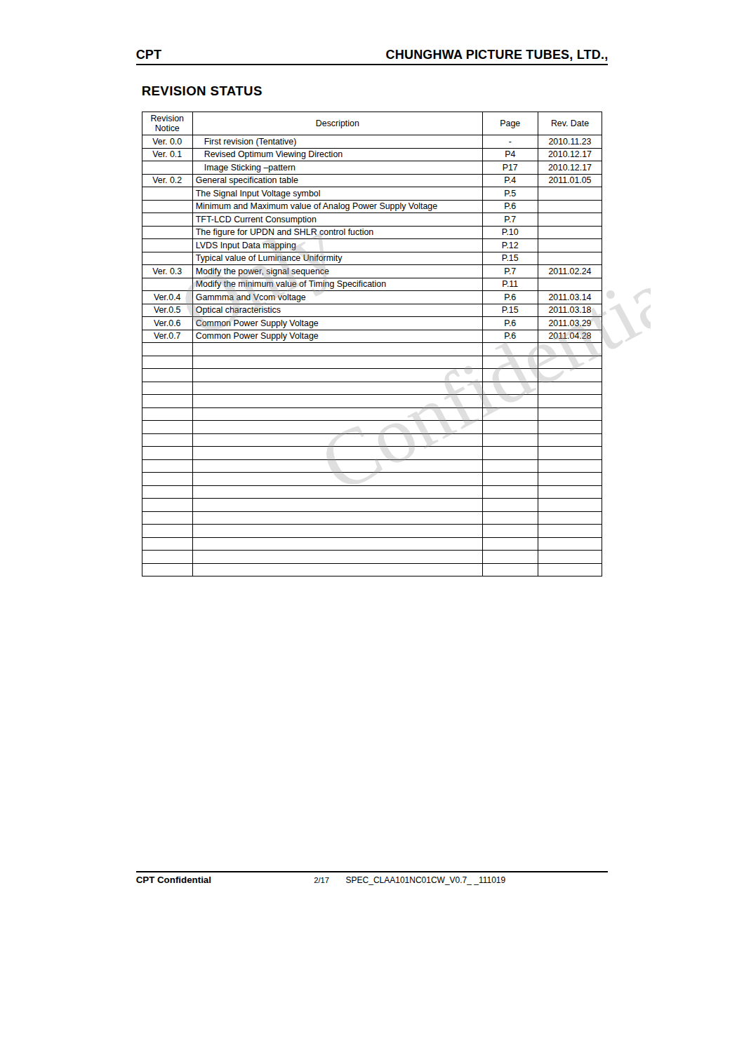CPT
CHUNGHWA PICTURE TUBES, LTD.,
REVISION STATUS
| Revision Notice | Description | Page | Rev. Date |
| --- | --- | --- | --- |
| Ver. 0.0 | First revision (Tentative) | - | 2010.11.23 |
| Ver. 0.1 | Revised Optimum Viewing Direction | P4 | 2010.12.17 |
| | Image Sticking –pattern | P17 | 2010.12.17 |
| Ver. 0.2 | General specification table | P.4 | 2011.01.05 |
| | The Signal Input Voltage symbol | P.5 | |
| | Minimum and Maximum value of Analog Power Supply Voltage | P.6 | |
| | TFT-LCD Current Consumption | P.7 | |
| | The figure for UPDN and SHLR control fuction | P.10 | |
| | LVDS Input Data mapping | P.12 | |
| | Typical value of Luminance Uniformity | P.15 | |
| Ver. 0.3 | Modify the power, signal sequence | P.7 | 2011.02.24 |
| | Modify the minimum value of Timing Specification | P.11 | |
| Ver.0.4 | Gammma and Vcom voltage | P.6 | 2011.03.14 |
| Ver.0.5 | Optical characteristics | P.15 | 2011.03.18 |
| Ver.0.6 | Common Power Supply Voltage | P.6 | 2011.03.29 |
| Ver.0.7 | Common Power Supply Voltage | P.6 | 2011.04.28 |
Only Confidential
CPT Confidential
2/17 SPEC_CLAA101NC01CW_V0.7_ _111019